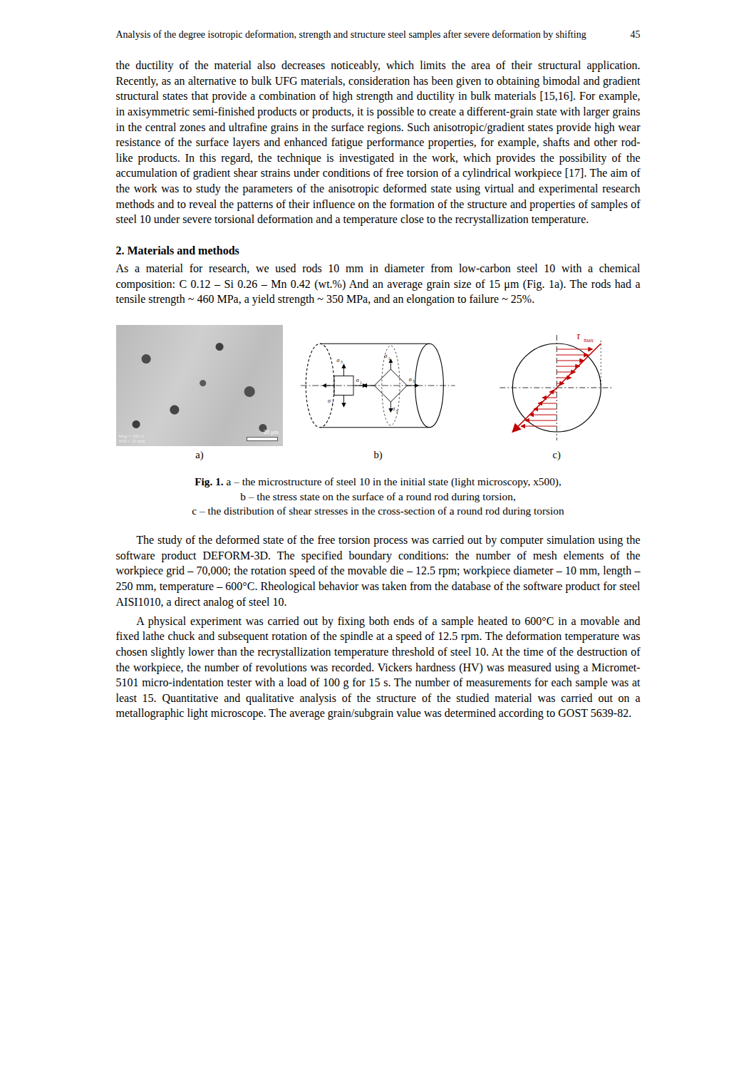Analysis of the degree isotropic deformation, strength and structure steel samples after severe deformation by shifting 45
the ductility of the material also decreases noticeably, which limits the area of their structural application. Recently, as an alternative to bulk UFG materials, consideration has been given to obtaining bimodal and gradient structural states that provide a combination of high strength and ductility in bulk materials [15,16]. For example, in axisymmetric semi-finished products or products, it is possible to create a different-grain state with larger grains in the central zones and ultrafine grains in the surface regions. Such anisotropic/gradient states provide high wear resistance of the surface layers and enhanced fatigue performance properties, for example, shafts and other rod-like products. In this regard, the technique is investigated in the work, which provides the possibility of the accumulation of gradient shear strains under conditions of free torsion of a cylindrical workpiece [17]. The aim of the work was to study the parameters of the anisotropic deformed state using virtual and experimental research methods and to reveal the patterns of their influence on the formation of the structure and properties of samples of steel 10 under severe torsional deformation and a temperature close to the recrystallization temperature.
2. Materials and methods
As a material for research, we used rods 10 mm in diameter from low-carbon steel 10 with a chemical composition: C 0.12 – Si 0.26 – Mn 0.42 (wt.%) And an average grain size of 15 μm (Fig. 1a). The rods had a tensile strength ~ 460 MPa, a yield strength ~ 350 MPa, and an elongation to failure ~ 25%.
Mag = 500 X
WD = 10 mm 20 μm
a)
σ 3 σ 1 σ 1 σ 1 σ 3 σ 3
b)
τ max
c)
Fig. 1. a – the microstructure of steel 10 in the initial state (light microscopy, x500), b – the stress state on the surface of a round rod during torsion, c – the distribution of shear stresses in the cross-section of a round rod during torsion
The study of the deformed state of the free torsion process was carried out by computer simulation using the software product DEFORM-3D. The specified boundary conditions: the number of mesh elements of the workpiece grid – 70,000; the rotation speed of the movable die – 12.5 rpm; workpiece diameter – 10 mm, length – 250 mm, temperature – 600°C. Rheological behavior was taken from the database of the software product for steel AISI1010, a direct analog of steel 10.
A physical experiment was carried out by fixing both ends of a sample heated to 600°C in a movable and fixed lathe chuck and subsequent rotation of the spindle at a speed of 12.5 rpm. The deformation temperature was chosen slightly lower than the recrystallization temperature threshold of steel 10. At the time of the destruction of the workpiece, the number of revolutions was recorded. Vickers hardness (HV) was measured using a Micromet-5101 micro-indentation tester with a load of 100 g for 15 s. The number of measurements for each sample was at least 15. Quantitative and qualitative analysis of the structure of the studied material was carried out on a metallographic light microscope. The average grain/subgrain value was determined according to GOST 5639-82.